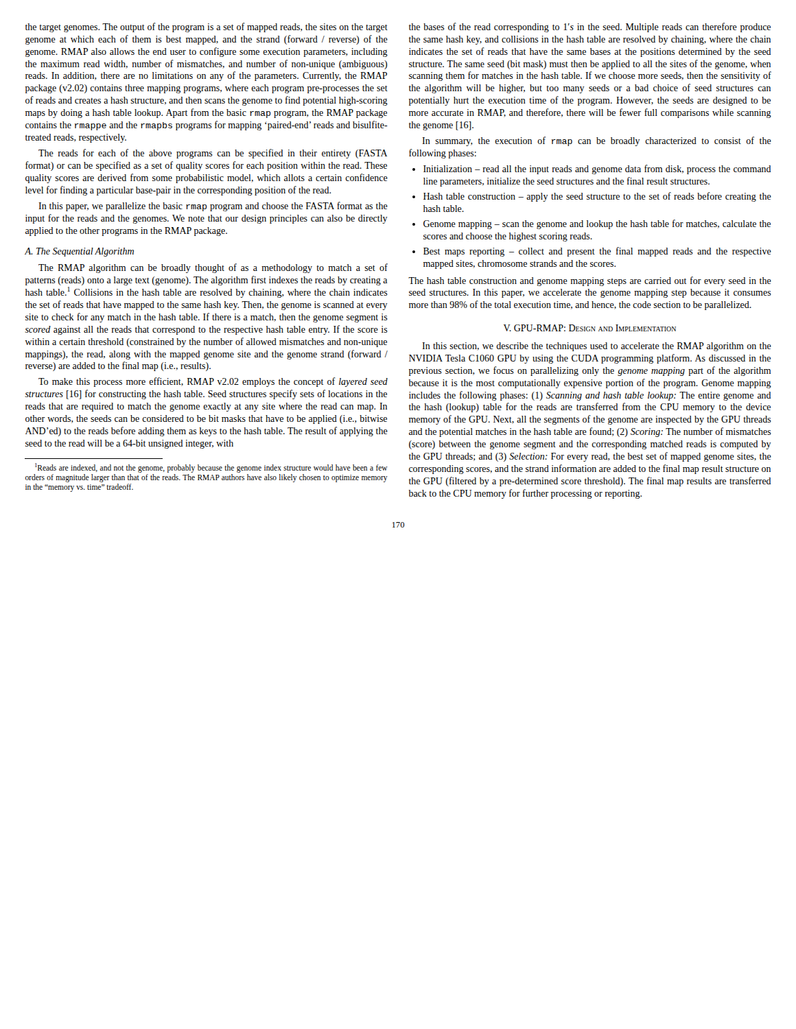the target genomes. The output of the program is a set of mapped reads, the sites on the target genome at which each of them is best mapped, and the strand (forward / reverse) of the genome. RMAP also allows the end user to configure some execution parameters, including the maximum read width, number of mismatches, and number of non-unique (ambiguous) reads. In addition, there are no limitations on any of the parameters. Currently, the RMAP package (v2.02) contains three mapping programs, where each program pre-processes the set of reads and creates a hash structure, and then scans the genome to find potential high-scoring maps by doing a hash table lookup. Apart from the basic rmap program, the RMAP package contains the rmappe and the rmapbs programs for mapping ‘paired-end’ reads and bisulfite-treated reads, respectively.
The reads for each of the above programs can be specified in their entirety (FASTA format) or can be specified as a set of quality scores for each position within the read. These quality scores are derived from some probabilistic model, which allots a certain confidence level for finding a particular base-pair in the corresponding position of the read.
In this paper, we parallelize the basic rmap program and choose the FASTA format as the input for the reads and the genomes. We note that our design principles can also be directly applied to the other programs in the RMAP package.
A. The Sequential Algorithm
The RMAP algorithm can be broadly thought of as a methodology to match a set of patterns (reads) onto a large text (genome). The algorithm first indexes the reads by creating a hash table.1 Collisions in the hash table are resolved by chaining, where the chain indicates the set of reads that have mapped to the same hash key. Then, the genome is scanned at every site to check for any match in the hash table. If there is a match, then the genome segment is scored against all the reads that correspond to the respective hash table entry. If the score is within a certain threshold (constrained by the number of allowed mismatches and non-unique mappings), the read, along with the mapped genome site and the genome strand (forward / reverse) are added to the final map (i.e., results).
To make this process more efficient, RMAP v2.02 employs the concept of layered seed structures [16] for constructing the hash table. Seed structures specify sets of locations in the reads that are required to match the genome exactly at any site where the read can map. In other words, the seeds can be considered to be bit masks that have to be applied (i.e., bitwise AND’ed) to the reads before adding them as keys to the hash table. The result of applying the seed to the read will be a 64-bit unsigned integer, with
1Reads are indexed, and not the genome, probably because the genome index structure would have been a few orders of magnitude larger than that of the reads. The RMAP authors have also likely chosen to optimize memory in the “memory vs. time” tradeoff.
the bases of the read corresponding to 1′s in the seed. Multiple reads can therefore produce the same hash key, and collisions in the hash table are resolved by chaining, where the chain indicates the set of reads that have the same bases at the positions determined by the seed structure. The same seed (bit mask) must then be applied to all the sites of the genome, when scanning them for matches in the hash table. If we choose more seeds, then the sensitivity of the algorithm will be higher, but too many seeds or a bad choice of seed structures can potentially hurt the execution time of the program. However, the seeds are designed to be more accurate in RMAP, and therefore, there will be fewer full comparisons while scanning the genome [16].
In summary, the execution of rmap can be broadly characterized to consist of the following phases:
Initialization – read all the input reads and genome data from disk, process the command line parameters, initialize the seed structures and the final result structures.
Hash table construction – apply the seed structure to the set of reads before creating the hash table.
Genome mapping – scan the genome and lookup the hash table for matches, calculate the scores and choose the highest scoring reads.
Best maps reporting – collect and present the final mapped reads and the respective mapped sites, chromosome strands and the scores.
The hash table construction and genome mapping steps are carried out for every seed in the seed structures. In this paper, we accelerate the genome mapping step because it consumes more than 98% of the total execution time, and hence, the code section to be parallelized.
V. GPU-RMAP: Design and Implementation
In this section, we describe the techniques used to accelerate the RMAP algorithm on the NVIDIA Tesla C1060 GPU by using the CUDA programming platform. As discussed in the previous section, we focus on parallelizing only the genome mapping part of the algorithm because it is the most computationally expensive portion of the program. Genome mapping includes the following phases: (1) Scanning and hash table lookup: The entire genome and the hash (lookup) table for the reads are transferred from the CPU memory to the device memory of the GPU. Next, all the segments of the genome are inspected by the GPU threads and the potential matches in the hash table are found; (2) Scoring: The number of mismatches (score) between the genome segment and the corresponding matched reads is computed by the GPU threads; and (3) Selection: For every read, the best set of mapped genome sites, the corresponding scores, and the strand information are added to the final map result structure on the GPU (filtered by a pre-determined score threshold). The final map results are transferred back to the CPU memory for further processing or reporting.
170